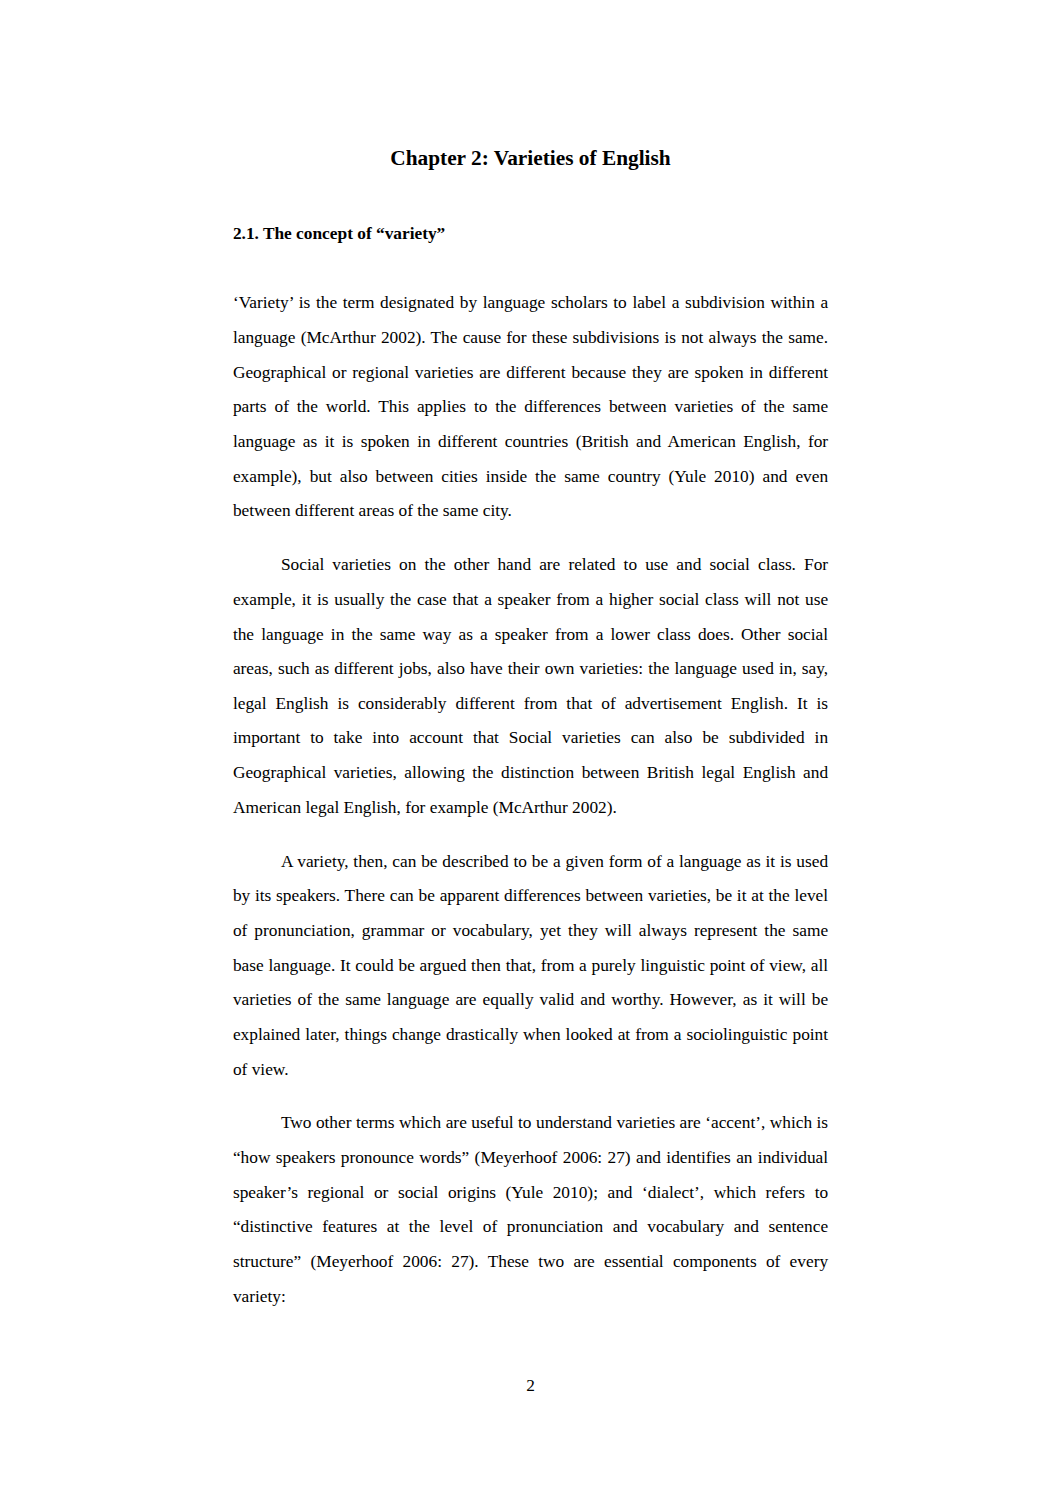Chapter 2: Varieties of English
2.1. The concept of “variety”
‘Variety’ is the term designated by language scholars to label a subdivision within a language (McArthur 2002). The cause for these subdivisions is not always the same. Geographical or regional varieties are different because they are spoken in different parts of the world. This applies to the differences between varieties of the same language as it is spoken in different countries (British and American English, for example), but also between cities inside the same country (Yule 2010) and even between different areas of the same city.
Social varieties on the other hand are related to use and social class. For example, it is usually the case that a speaker from a higher social class will not use the language in the same way as a speaker from a lower class does. Other social areas, such as different jobs, also have their own varieties: the language used in, say, legal English is considerably different from that of advertisement English. It is important to take into account that Social varieties can also be subdivided in Geographical varieties, allowing the distinction between British legal English and American legal English, for example (McArthur 2002).
A variety, then, can be described to be a given form of a language as it is used by its speakers. There can be apparent differences between varieties, be it at the level of pronunciation, grammar or vocabulary, yet they will always represent the same base language. It could be argued then that, from a purely linguistic point of view, all varieties of the same language are equally valid and worthy. However, as it will be explained later, things change drastically when looked at from a sociolinguistic point of view.
Two other terms which are useful to understand varieties are ‘accent’, which is “how speakers pronounce words” (Meyerhoof 2006: 27) and identifies an individual speaker’s regional or social origins (Yule 2010); and ‘dialect’, which refers to “distinctive features at the level of pronunciation and vocabulary and sentence structure” (Meyerhoof 2006: 27). These two are essential components of every variety:
2